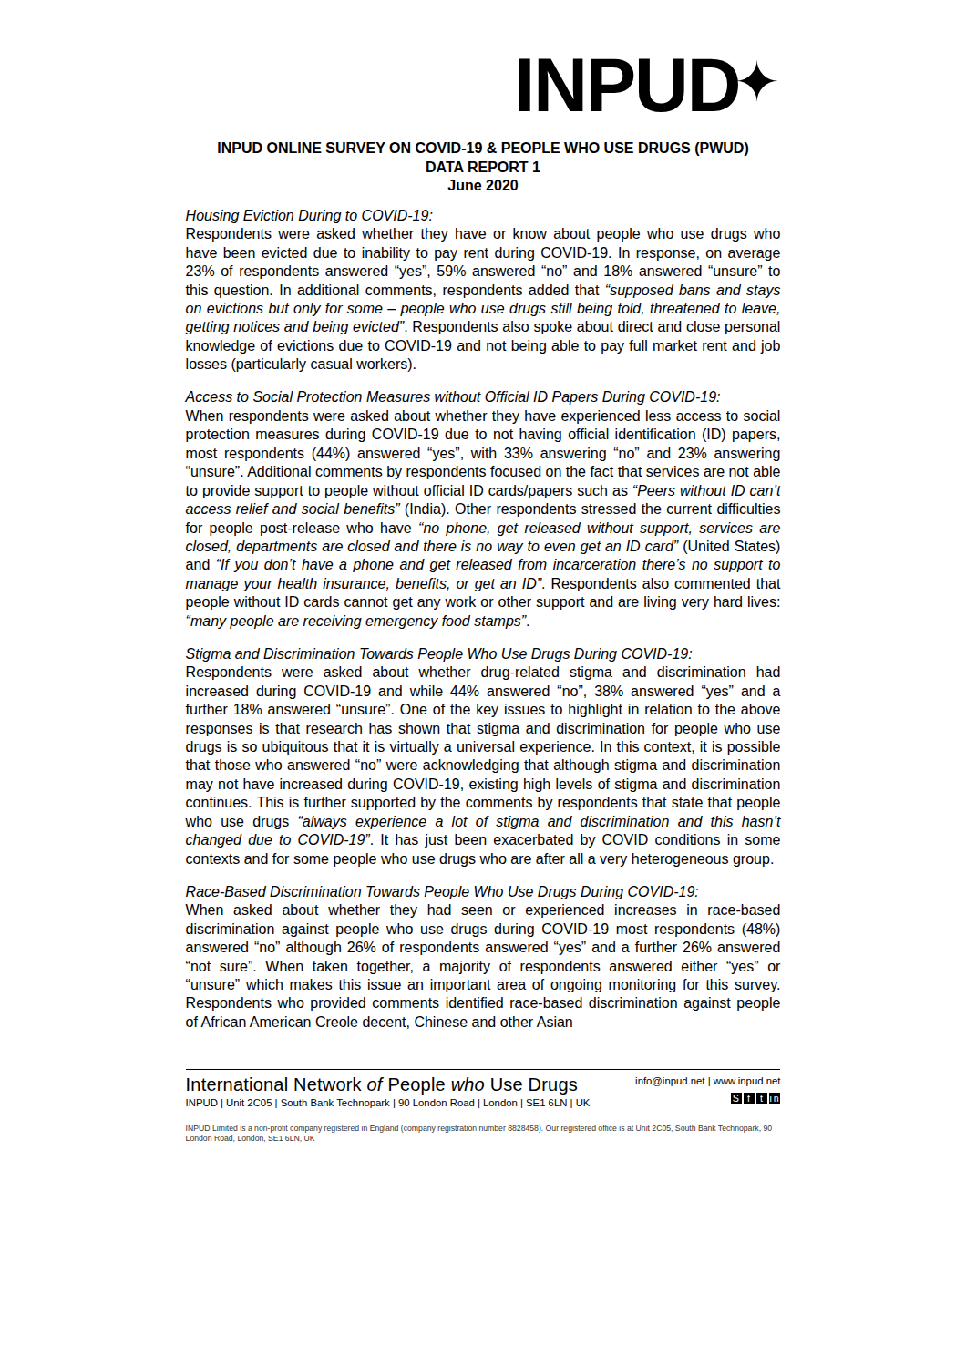INPUD✦
INPUD ONLINE SURVEY ON COVID-19 & PEOPLE WHO USE DRUGS (PWUD) DATA REPORT 1 June 2020
Housing Eviction During to COVID-19:
Respondents were asked whether they have or know about people who use drugs who have been evicted due to inability to pay rent during COVID-19. In response, on average 23% of respondents answered “yes”, 59% answered “no” and 18% answered “unsure” to this question. In additional comments, respondents added that “supposed bans and stays on evictions but only for some – people who use drugs still being told, threatened to leave, getting notices and being evicted”. Respondents also spoke about direct and close personal knowledge of evictions due to COVID-19 and not being able to pay full market rent and job losses (particularly casual workers).
Access to Social Protection Measures without Official ID Papers During COVID-19:
When respondents were asked about whether they have experienced less access to social protection measures during COVID-19 due to not having official identification (ID) papers, most respondents (44%) answered “yes”, with 33% answering “no” and 23% answering “unsure”. Additional comments by respondents focused on the fact that services are not able to provide support to people without official ID cards/papers such as “Peers without ID can’t access relief and social benefits” (India). Other respondents stressed the current difficulties for people post-release who have “no phone, get released without support, services are closed, departments are closed and there is no way to even get an ID card” (United States) and “If you don’t have a phone and get released from incarceration there’s no support to manage your health insurance, benefits, or get an ID”. Respondents also commented that people without ID cards cannot get any work or other support and are living very hard lives: “many people are receiving emergency food stamps”.
Stigma and Discrimination Towards People Who Use Drugs During COVID-19:
Respondents were asked about whether drug-related stigma and discrimination had increased during COVID-19 and while 44% answered “no”, 38% answered “yes” and a further 18% answered “unsure”. One of the key issues to highlight in relation to the above responses is that research has shown that stigma and discrimination for people who use drugs is so ubiquitous that it is virtually a universal experience. In this context, it is possible that those who answered “no” were acknowledging that although stigma and discrimination may not have increased during COVID-19, existing high levels of stigma and discrimination continues. This is further supported by the comments by respondents that state that people who use drugs “always experience a lot of stigma and discrimination and this hasn’t changed due to COVID-19”. It has just been exacerbated by COVID conditions in some contexts and for some people who use drugs who are after all a very heterogeneous group.
Race-Based Discrimination Towards People Who Use Drugs During COVID-19:
When asked about whether they had seen or experienced increases in race-based discrimination against people who use drugs during COVID-19 most respondents (48%) answered “no” although 26% of respondents answered “yes” and a further 26% answered “not sure”. When taken together, a majority of respondents answered either “yes” or “unsure” which makes this issue an important area of ongoing monitoring for this survey. Respondents who provided comments identified race-based discrimination against people of African American Creole decent, Chinese and other Asian
| International Network of People who Use Drugs INPUD / Unit 2C05 / South Bank Technopark / 90 London Road / London / SE1 6LN / UK | info@inpud.net / www.inpud.net S f t in |
INPUD Limited is a non-profit company registered in England (company registration number 8828458). Our registered office is at Unit 2C05, South Bank Technopark, 90 London Road, London, SE1 6LN, UK